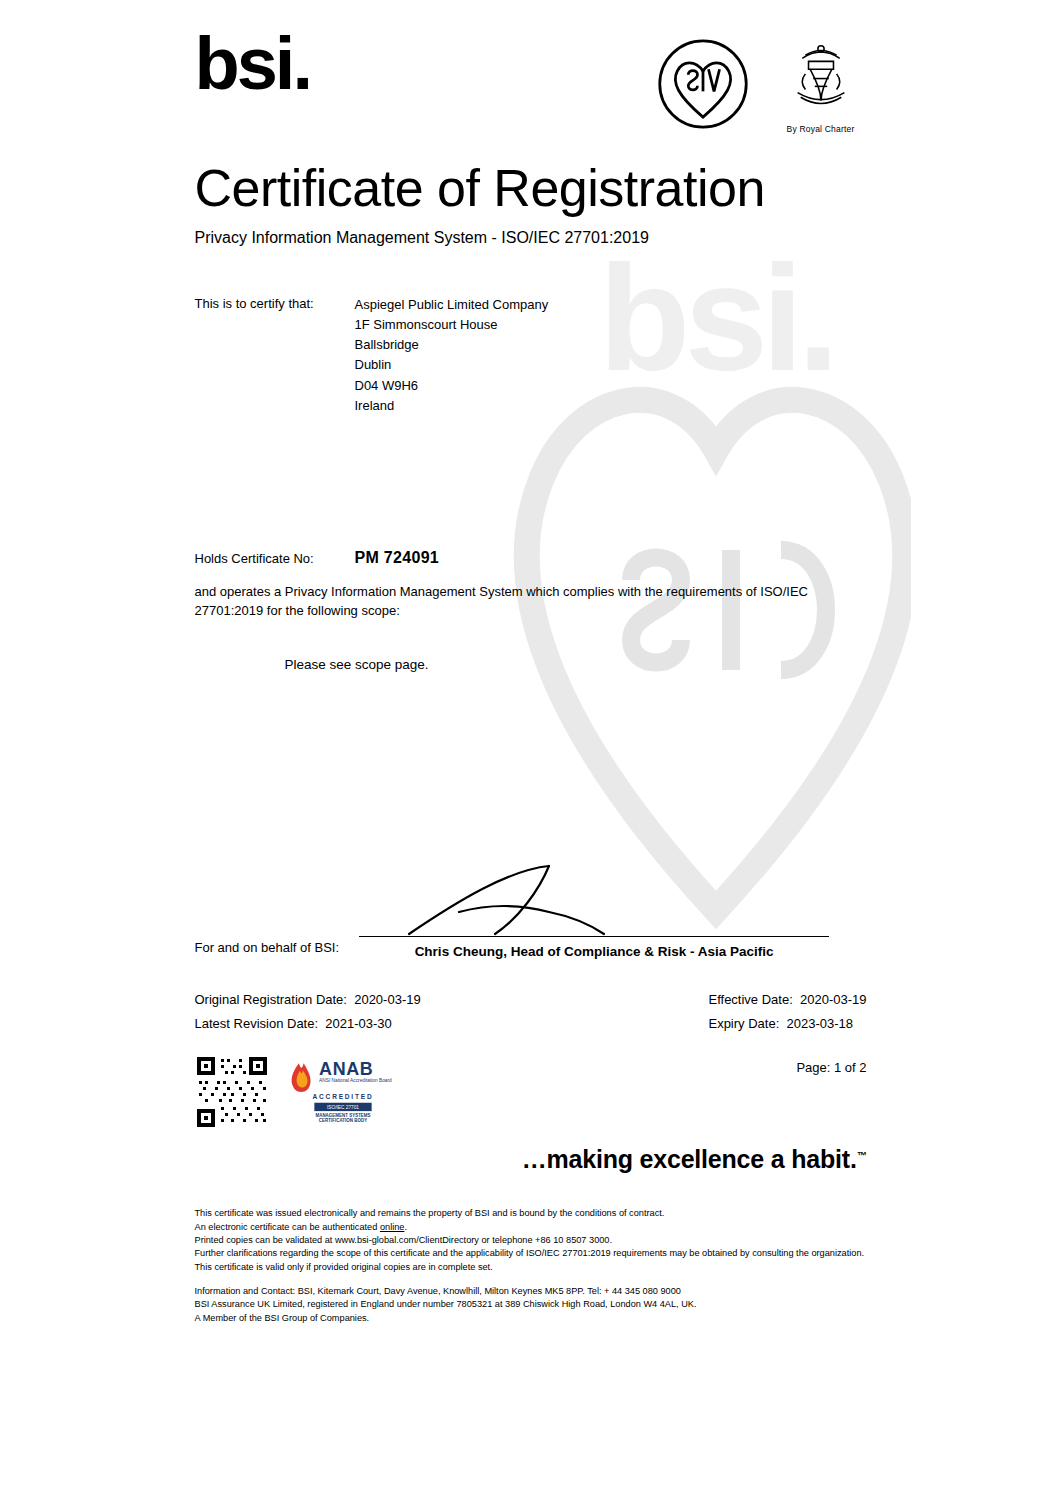bsi.
bsi.
By Royal Charter
Certificate of Registration
Privacy Information Management System - ISO/IEC 27701:2019
This is to certify that:
Aspiegel Public Limited Company
1F Simmonscourt House
Ballsbridge
Dublin
D04 W9H6
Ireland
Holds Certificate No:
PM 724091
and operates a Privacy Information Management System which complies with the requirements of ISO/IEC 27701:2019 for the following scope:
Please see scope page.
For and on behalf of BSI:
Chris Cheung, Head of Compliance & Risk - Asia Pacific
Original Registration Date: 2020-03-19
Latest Revision Date: 2021-03-30
Effective Date: 2020-03-19
Expiry Date: 2023-03-18
ANAB ANSI National Accreditation Board ACCREDITED ISO/IEC 27701 MANAGEMENT SYSTEMS CERTIFICATION BODY
Page: 1 of 2
…making excellence a habit.™
This certificate was issued electronically and remains the property of BSI and is bound by the conditions of contract.
An electronic certificate can be authenticated online.
Printed copies can be validated at www.bsi-global.com/ClientDirectory or telephone +86 10 8507 3000.
Further clarifications regarding the scope of this certificate and the applicability of ISO/IEC 27701:2019 requirements may be obtained by consulting the organization.
This certificate is valid only if provided original copies are in complete set.
Information and Contact: BSI, Kitemark Court, Davy Avenue, Knowlhill, Milton Keynes MK5 8PP. Tel: + 44 345 080 9000
BSI Assurance UK Limited, registered in England under number 7805321 at 389 Chiswick High Road, London W4 4AL, UK.
A Member of the BSI Group of Companies.